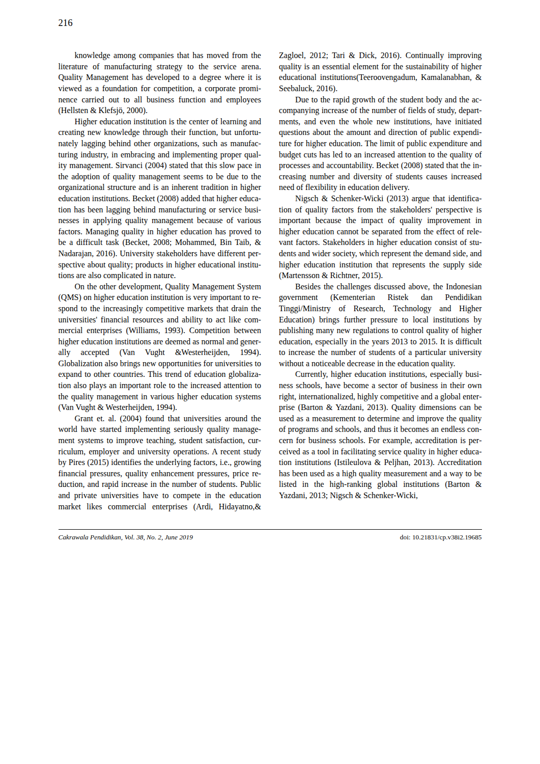216
knowledge among companies that has moved from the literature of manufacturing strategy to the service arena. Quality Management has developed to a degree where it is viewed as a foundation for competition, a corporate prominence carried out to all business function and employees (Hellsten & Klefsjö, 2000).
Higher education institution is the center of learning and creating new knowledge through their function, but unfortunately lagging behind other organizations, such as manufacturing industry, in embracing and implementing proper quality management. Sirvanci (2004) stated that this slow pace in the adoption of quality management seems to be due to the organizational structure and is an inherent tradition in higher education institutions. Becket (2008) added that higher education has been lagging behind manufacturing or service businesses in applying quality management because of various factors. Managing quality in higher education has proved to be a difficult task (Becket, 2008; Mohammed, Bin Taib, & Nadarajan, 2016). University stakeholders have different perspective about quality; products in higher educational institutions are also complicated in nature.
On the other development, Quality Management System (QMS) on higher education institution is very important to respond to the increasingly competitive markets that drain the universities' financial resources and ability to act like commercial enterprises (Williams, 1993). Competition between higher education institutions are deemed as normal and generally accepted (Van Vught &Westerheijden, 1994). Globalization also brings new opportunities for universities to expand to other countries. This trend of education globalization also plays an important role to the increased attention to the quality management in various higher education systems (Van Vught & Westerheijden, 1994).
Grant et. al. (2004) found that universities around the world have started implementing seriously quality management systems to improve teaching, student satisfaction, curriculum, employer and university operations. A recent study by Pires (2015) identifies the underlying factors, i.e., growing financial pressures, quality enhancement pressures, price reduction, and rapid increase in the number of students. Public and private universities have to compete in the education market likes commercial enterprises (Ardi, Hidayatno,& Zagloel, 2012; Tari & Dick, 2016). Continually improving quality is an essential element for the sustainability of higher educational institutions(Teeroovengadum, Kamalanabhan, & Seebaluck, 2016).
Due to the rapid growth of the student body and the accompanying increase of the number of fields of study, departments, and even the whole new institutions, have initiated questions about the amount and direction of public expenditure for higher education. The limit of public expenditure and budget cuts has led to an increased attention to the quality of processes and accountability. Becket (2008) stated that the increasing number and diversity of students causes increased need of flexibility in education delivery.
Nigsch & Schenker-Wicki (2013) argue that identification of quality factors from the stakeholders' perspective is important because the impact of quality improvement in higher education cannot be separated from the effect of relevant factors. Stakeholders in higher education consist of students and wider society, which represent the demand side, and higher education institution that represents the supply side (Martensson & Richtner, 2015).
Besides the challenges discussed above, the Indonesian government (Kementerian Ristek dan Pendidikan Tinggi/Ministry of Research, Technology and Higher Education) brings further pressure to local institutions by publishing many new regulations to control quality of higher education, especially in the years 2013 to 2015. It is difficult to increase the number of students of a particular university without a noticeable decrease in the education quality.
Currently, higher education institutions, especially business schools, have become a sector of business in their own right, internationalized, highly competitive and a global enterprise (Barton & Yazdani, 2013). Quality dimensions can be used as a measurement to determine and improve the quality of programs and schools, and thus it becomes an endless concern for business schools. For example, accreditation is perceived as a tool in facilitating service quality in higher education institutions (Istileulova & Peljhan, 2013). Accreditation has been used as a high quality measurement and a way to be listed in the high-ranking global institutions (Barton & Yazdani, 2013; Nigsch & Schenker-Wicki,
Cakrawala Pendidikan, Vol. 38, No. 2, June 2019 doi: 10.21831/cp.v38i2.19685